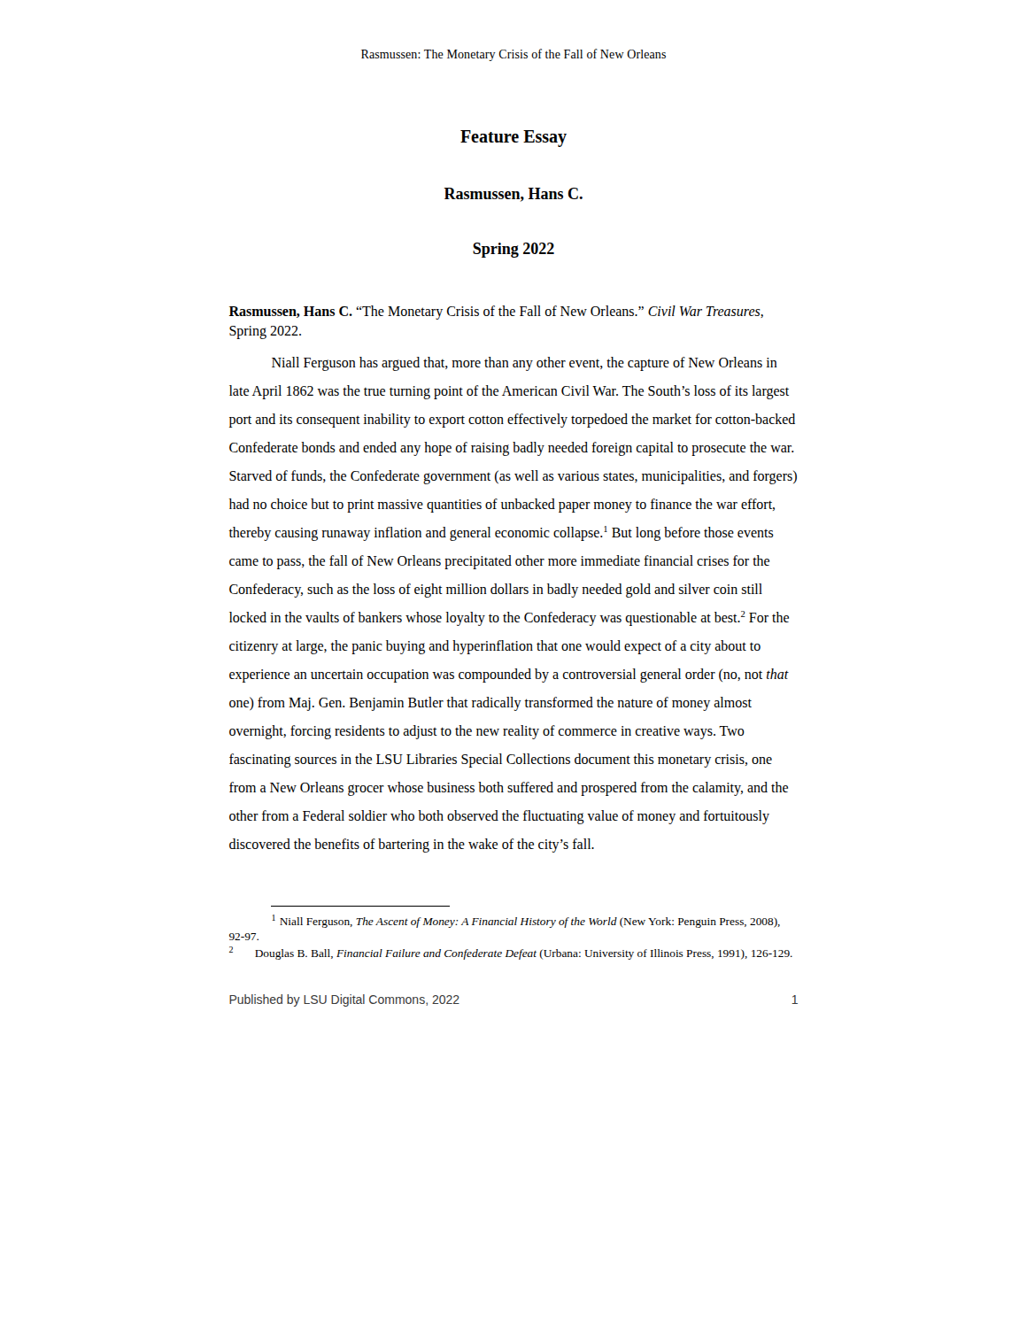Rasmussen: The Monetary Crisis of the Fall of New Orleans
Feature Essay
Rasmussen, Hans C.
Spring 2022
Rasmussen, Hans C. “The Monetary Crisis of the Fall of New Orleans.” Civil War Treasures, Spring 2022.
Niall Ferguson has argued that, more than any other event, the capture of New Orleans in late April 1862 was the true turning point of the American Civil War. The South’s loss of its largest port and its consequent inability to export cotton effectively torpedoed the market for cotton-backed Confederate bonds and ended any hope of raising badly needed foreign capital to prosecute the war. Starved of funds, the Confederate government (as well as various states, municipalities, and forgers) had no choice but to print massive quantities of unbacked paper money to finance the war effort, thereby causing runaway inflation and general economic collapse.1 But long before those events came to pass, the fall of New Orleans precipitated other more immediate financial crises for the Confederacy, such as the loss of eight million dollars in badly needed gold and silver coin still locked in the vaults of bankers whose loyalty to the Confederacy was questionable at best.2 For the citizenry at large, the panic buying and hyperinflation that one would expect of a city about to experience an uncertain occupation was compounded by a controversial general order (no, not that one) from Maj. Gen. Benjamin Butler that radically transformed the nature of money almost overnight, forcing residents to adjust to the new reality of commerce in creative ways. Two fascinating sources in the LSU Libraries Special Collections document this monetary crisis, one from a New Orleans grocer whose business both suffered and prospered from the calamity, and the other from a Federal soldier who both observed the fluctuating value of money and fortuitously discovered the benefits of bartering in the wake of the city’s fall.
1 Niall Ferguson, The Ascent of Money: A Financial History of the World (New York: Penguin Press, 2008), 92-97.
2 Douglas B. Ball, Financial Failure and Confederate Defeat (Urbana: University of Illinois Press, 1991), 126-129.
Published by LSU Digital Commons, 2022 1